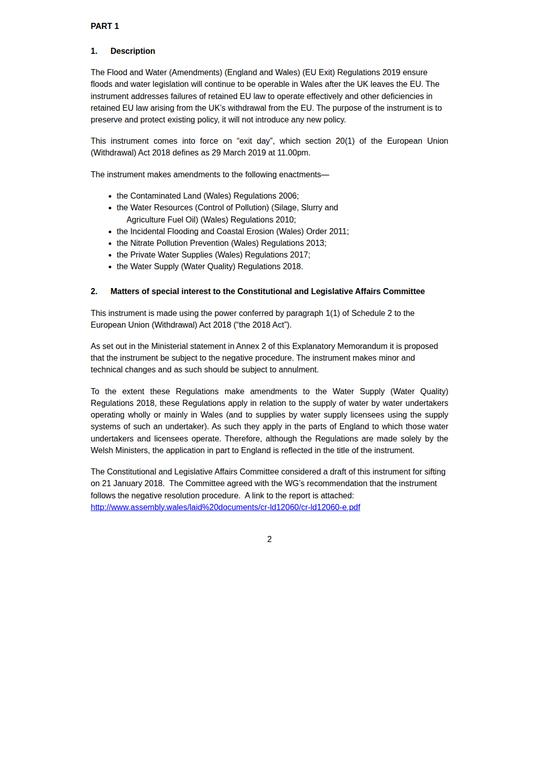PART 1
1. Description
The Flood and Water (Amendments) (England and Wales) (EU Exit) Regulations 2019 ensure floods and water legislation will continue to be operable in Wales after the UK leaves the EU. The instrument addresses failures of retained EU law to operate effectively and other deficiencies in retained EU law arising from the UK’s withdrawal from the EU. The purpose of the instrument is to preserve and protect existing policy, it will not introduce any new policy.
This instrument comes into force on “exit day”, which section 20(1) of the European Union (Withdrawal) Act 2018 defines as 29 March 2019 at 11.00pm.
The instrument makes amendments to the following enactments—
the Contaminated Land (Wales) Regulations 2006;
the Water Resources (Control of Pollution) (Silage, Slurry and Agriculture Fuel Oil) (Wales) Regulations 2010;
the Incidental Flooding and Coastal Erosion (Wales) Order 2011;
the Nitrate Pollution Prevention (Wales) Regulations 2013;
the Private Water Supplies (Wales) Regulations 2017;
the Water Supply (Water Quality) Regulations 2018.
2. Matters of special interest to the Constitutional and Legislative Affairs Committee
This instrument is made using the power conferred by paragraph 1(1) of Schedule 2 to the European Union (Withdrawal) Act 2018 (“the 2018 Act”).
As set out in the Ministerial statement in Annex 2 of this Explanatory Memorandum it is proposed that the instrument be subject to the negative procedure. The instrument makes minor and technical changes and as such should be subject to annulment.
To the extent these Regulations make amendments to the Water Supply (Water Quality) Regulations 2018, these Regulations apply in relation to the supply of water by water undertakers operating wholly or mainly in Wales (and to supplies by water supply licensees using the supply systems of such an undertaker). As such they apply in the parts of England to which those water undertakers and licensees operate. Therefore, although the Regulations are made solely by the Welsh Ministers, the application in part to England is reflected in the title of the instrument.
The Constitutional and Legislative Affairs Committee considered a draft of this instrument for sifting on 21 January 2018. The Committee agreed with the WG’s recommendation that the instrument follows the negative resolution procedure. A link to the report is attached:
http://www.assembly.wales/laid%20documents/cr-ld12060/cr-ld12060-e.pdf
2